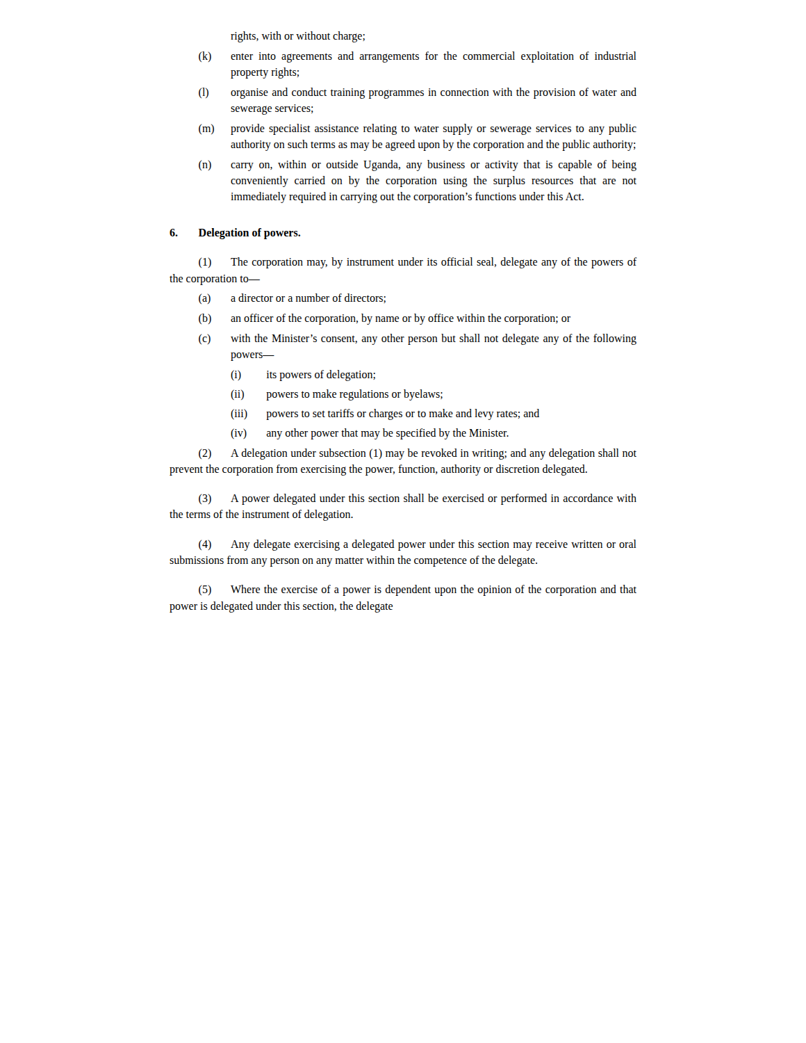rights, with or without charge;
(k) enter into agreements and arrangements for the commercial exploitation of industrial property rights;
(l) organise and conduct training programmes in connection with the provision of water and sewerage services;
(m) provide specialist assistance relating to water supply or sewerage services to any public authority on such terms as may be agreed upon by the corporation and the public authority;
(n) carry on, within or outside Uganda, any business or activity that is capable of being conveniently carried on by the corporation using the surplus resources that are not immediately required in carrying out the corporation’s functions under this Act.
6. Delegation of powers.
(1) The corporation may, by instrument under its official seal, delegate any of the powers of the corporation to—
(a) a director or a number of directors;
(b) an officer of the corporation, by name or by office within the corporation; or
(c) with the Minister’s consent, any other person but shall not delegate any of the following powers—
(i) its powers of delegation;
(ii) powers to make regulations or byelaws;
(iii) powers to set tariffs or charges or to make and levy rates; and
(iv) any other power that may be specified by the Minister.
(2) A delegation under subsection (1) may be revoked in writing; and any delegation shall not prevent the corporation from exercising the power, function, authority or discretion delegated.
(3) A power delegated under this section shall be exercised or performed in accordance with the terms of the instrument of delegation.
(4) Any delegate exercising a delegated power under this section may receive written or oral submissions from any person on any matter within the competence of the delegate.
(5) Where the exercise of a power is dependent upon the opinion of the corporation and that power is delegated under this section, the delegate